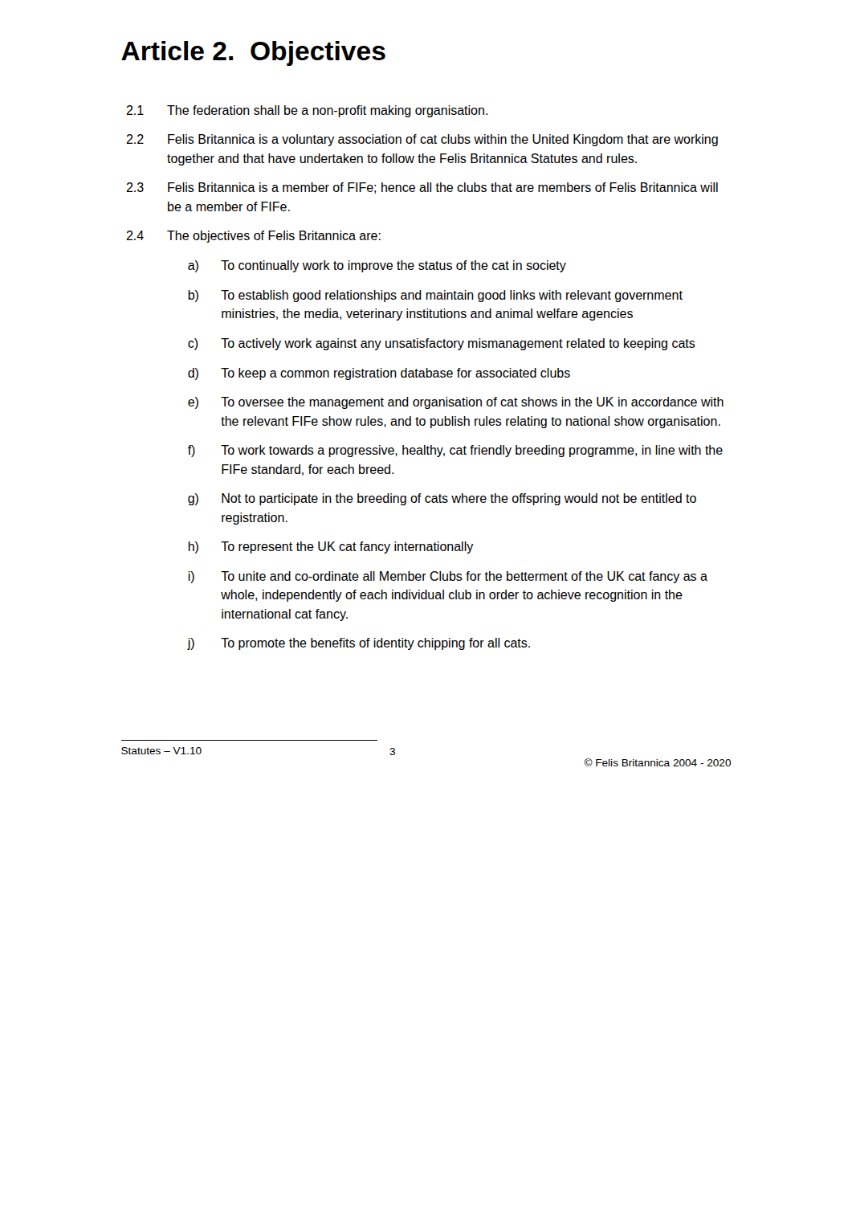Article 2. Objectives
2.1 The federation shall be a non-profit making organisation.
2.2 Felis Britannica is a voluntary association of cat clubs within the United Kingdom that are working together and that have undertaken to follow the Felis Britannica Statutes and rules.
2.3 Felis Britannica is a member of FIFe; hence all the clubs that are members of Felis Britannica will be a member of FIFe.
2.4 The objectives of Felis Britannica are:
a) To continually work to improve the status of the cat in society
b) To establish good relationships and maintain good links with relevant government ministries, the media, veterinary institutions and animal welfare agencies
c) To actively work against any unsatisfactory mismanagement related to keeping cats
d) To keep a common registration database for associated clubs
e) To oversee the management and organisation of cat shows in the UK in accordance with the relevant FIFe show rules, and to publish rules relating to national show organisation.
f) To work towards a progressive, healthy, cat friendly breeding programme, in line with the FIFe standard, for each breed.
g) Not to participate in the breeding of cats where the offspring would not be entitled to registration.
h) To represent the UK cat fancy internationally
i) To unite and co-ordinate all Member Clubs for the betterment of the UK cat fancy as a whole, independently of each individual club in order to achieve recognition in the international cat fancy.
j) To promote the benefits of identity chipping for all cats.
Statutes – V1.10 3 © Felis Britannica 2004 - 2020